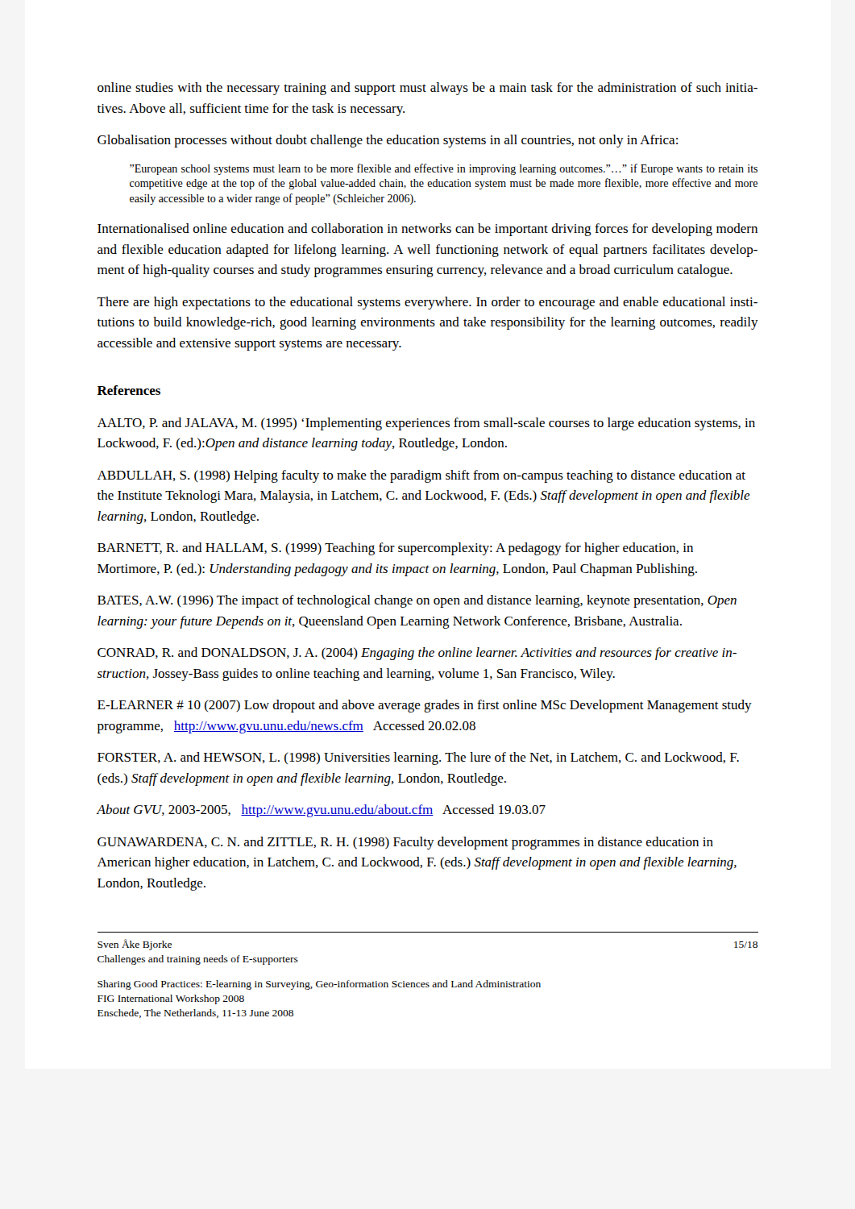online studies with the necessary training and support must always be a main task for the administration of such initiatives. Above all, sufficient time for the task is necessary.
Globalisation processes without doubt challenge the education systems in all countries, not only in Africa:
”European school systems must learn to be more flexible and effective in improving learning outcomes.”…” if Europe wants to retain its competitive edge at the top of the global value-added chain, the education system must be made more flexible, more effective and more easily accessible to a wider range of people” (Schleicher 2006).
Internationalised online education and collaboration in networks can be important driving forces for developing modern and flexible education adapted for lifelong learning. A well functioning network of equal partners facilitates development of high-quality courses and study programmes ensuring currency, relevance and a broad curriculum catalogue.
There are high expectations to the educational systems everywhere. In order to encourage and enable educational institutions to build knowledge-rich, good learning environments and take responsibility for the learning outcomes, readily accessible and extensive support systems are necessary.
References
AALTO, P. and JALAVA, M. (1995) ‘Implementing experiences from small-scale courses to large education systems, in Lockwood, F. (ed.):Open and distance learning today, Routledge, London.
ABDULLAH, S. (1998) Helping faculty to make the paradigm shift from on-campus teaching to distance education at the Institute Teknologi Mara, Malaysia, in Latchem, C. and Lockwood, F. (Eds.) Staff development in open and flexible learning, London, Routledge.
BARNETT, R. and HALLAM, S. (1999) Teaching for supercomplexity: A pedagogy for higher education, in Mortimore, P. (ed.): Understanding pedagogy and its impact on learning, London, Paul Chapman Publishing.
BATES, A.W. (1996) The impact of technological change on open and distance learning, keynote presentation, Open learning: your future Depends on it, Queensland Open Learning Network Conference, Brisbane, Australia.
CONRAD, R. and DONALDSON, J. A. (2004) Engaging the online learner. Activities and resources for creative instruction, Jossey-Bass guides to online teaching and learning, volume 1, San Francisco, Wiley.
E-LEARNER # 10 (2007) Low dropout and above average grades in first online MSc Development Management study programme, http://www.gvu.unu.edu/news.cfm Accessed 20.02.08
FORSTER, A. and HEWSON, L. (1998) Universities learning. The lure of the Net, in Latchem, C. and Lockwood, F. (eds.) Staff development in open and flexible learning, London, Routledge.
About GVU, 2003-2005, http://www.gvu.unu.edu/about.cfm Accessed 19.03.07
GUNAWARDENA, C. N. and ZITTLE, R. H. (1998) Faculty development programmes in distance education in American higher education, in Latchem, C. and Lockwood, F. (eds.) Staff development in open and flexible learning, London, Routledge.
15/18 Sven Åke Bjorke
Challenges and training needs of E-supporters
Sharing Good Practices: E-learning in Surveying, Geo-information Sciences and Land Administration
FIG International Workshop 2008
Enschede, The Netherlands, 11-13 June 2008